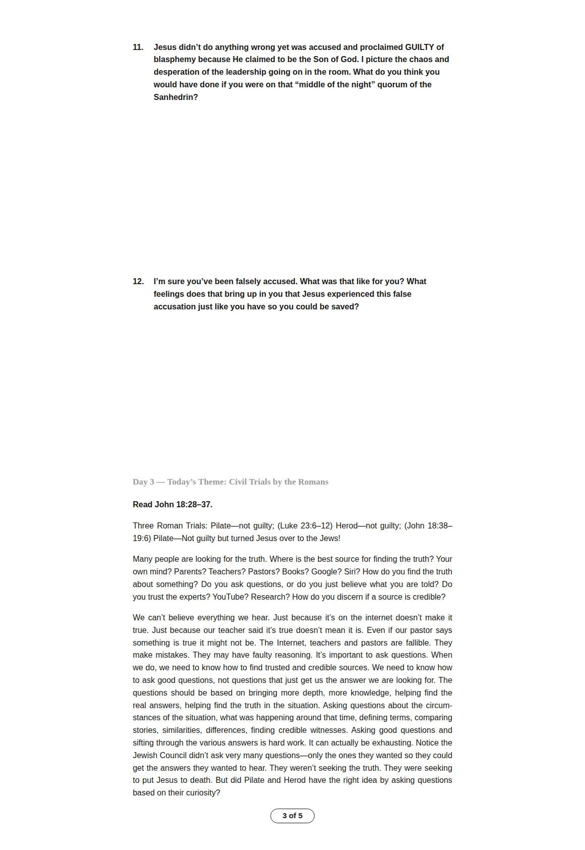11.
Jesus didn’t do anything wrong yet was accused and proclaimed GUILTY of blasphemy because He claimed to be the Son of God. I picture the chaos and desperation of the leadership going on in the room. What do you think you would have done if you were on that “middle of the night” quorum of the Sanhedrin?
12.
I’m sure you’ve been falsely accused. What was that like for you? What feelings does that bring up in you that Jesus experienced this false accusation just like you have so you could be saved?
Day 3 — Today’s Theme: Civil Trials by the Romans
Read John 18:28–37.
Three Roman Trials: Pilate—not guilty; (Luke 23:6–12) Herod—not guilty; (John 18:38–19:6) Pilate—Not guilty but turned Jesus over to the Jews!
Many people are looking for the truth. Where is the best source for finding the truth? Your own mind? Parents? Teachers? Pastors? Books? Google? Siri? How do you find the truth about something? Do you ask questions, or do you just believe what you are told? Do you trust the experts? YouTube? Research? How do you discern if a source is credible?
We can’t believe everything we hear. Just because it’s on the internet doesn’t make it true. Just because our teacher said it’s true doesn’t mean it is. Even if our pastor says something is true it might not be. The Internet, teachers and pastors are fallible. They make mistakes. They may have faulty reasoning. It’s important to ask questions. When we do, we need to know how to find trusted and credible sources. We need to know how to ask good questions, not questions that just get us the answer we are looking for. The questions should be based on bringing more depth, more knowledge, helping find the real answers, helping find the truth in the situation. Asking questions about the circumstances of the situation, what was happening around that time, defining terms, comparing stories, similarities, differences, finding credible witnesses. Asking good questions and sifting through the various answers is hard work. It can actually be exhausting. Notice the Jewish Council didn’t ask very many questions—only the ones they wanted so they could get the answers they wanted to hear. They weren’t seeking the truth. They were seeking to put Jesus to death. But did Pilate and Herod have the right idea by asking questions based on their curiosity?
3 of 5